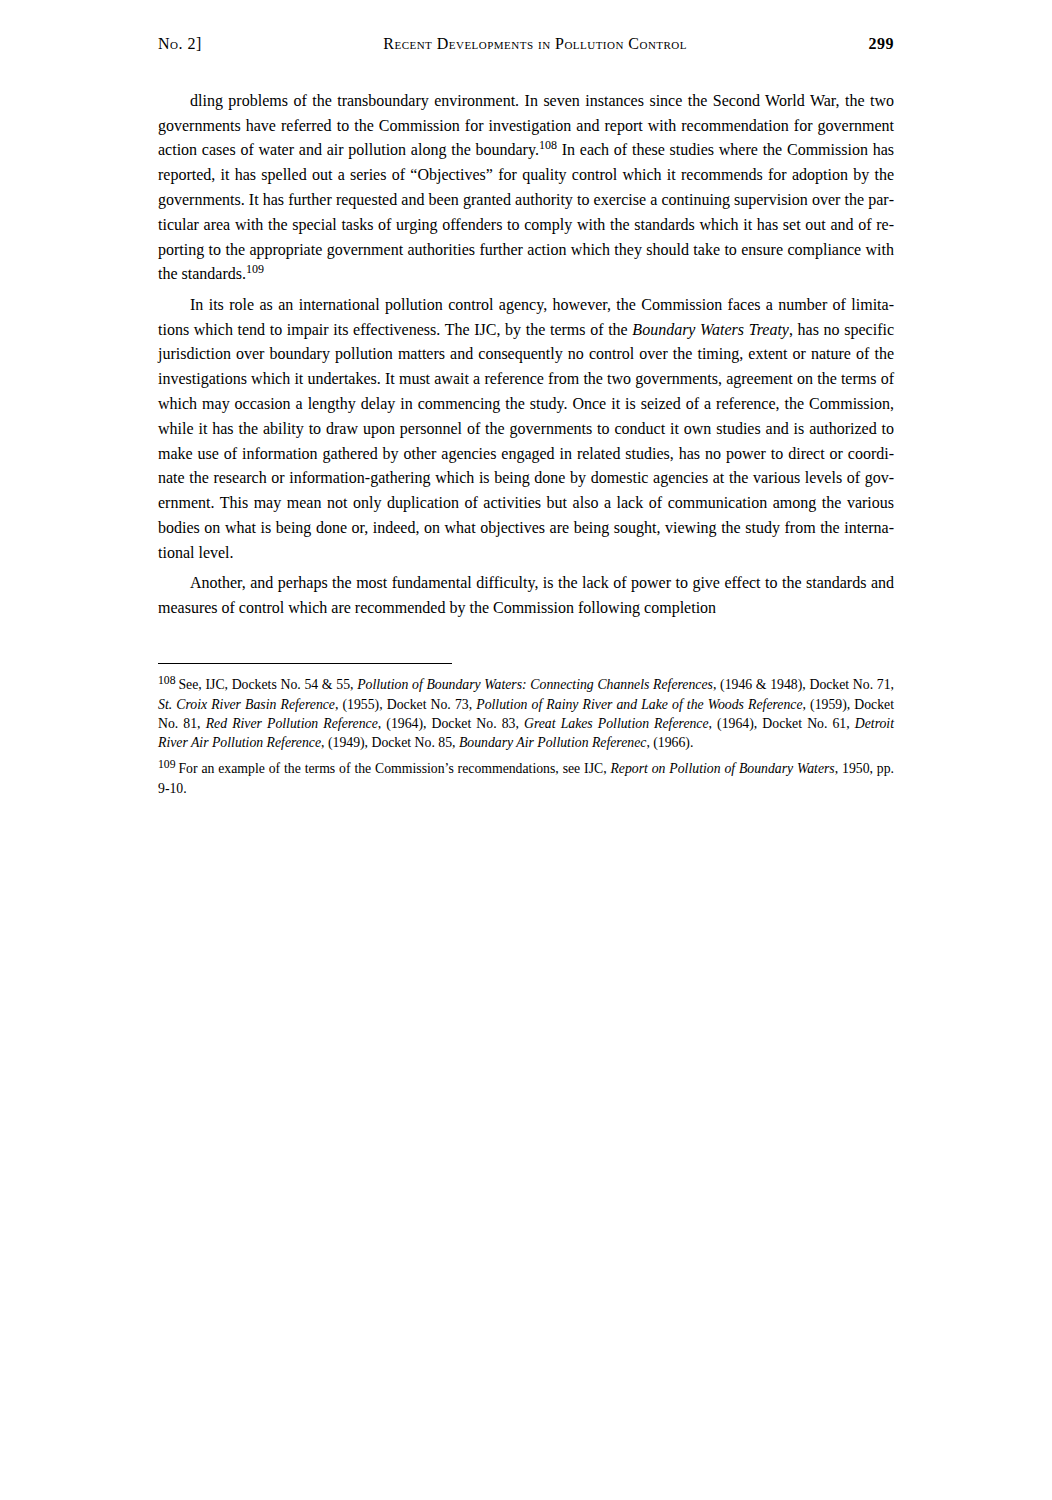No. 2] Recent Developments in Pollution Control 299
dling problems of the transboundary environment. In seven instances since the Second World War, the two governments have referred to the Commission for investigation and report with recommendation for government action cases of water and air pollution along the boundary.108 In each of these studies where the Commission has reported, it has spelled out a series of “Objectives” for quality control which it recommends for adoption by the governments. It has further requested and been granted authority to exercise a continuing supervision over the particular area with the special tasks of urging offenders to comply with the standards which it has set out and of reporting to the appropriate government authorities further action which they should take to ensure compliance with the standards.109
In its role as an international pollution control agency, however, the Commission faces a number of limitations which tend to impair its effectiveness. The IJC, by the terms of the Boundary Waters Treaty, has no specific jurisdiction over boundary pollution matters and consequently no control over the timing, extent or nature of the investigations which it undertakes. It must await a reference from the two governments, agreement on the terms of which may occasion a lengthy delay in commencing the study. Once it is seized of a reference, the Commission, while it has the ability to draw upon personnel of the governments to conduct it own studies and is authorized to make use of information gathered by other agencies engaged in related studies, has no power to direct or coordinate the research or information-gathering which is being done by domestic agencies at the various levels of government. This may mean not only duplication of activities but also a lack of communication among the various bodies on what is being done or, indeed, on what objectives are being sought, viewing the study from the international level.
Another, and perhaps the most fundamental difficulty, is the lack of power to give effect to the standards and measures of control which are recommended by the Commission following completion
108 See, IJC, Dockets No. 54 & 55, Pollution of Boundary Waters: Connecting Channels References, (1946 & 1948), Docket No. 71, St. Croix River Basin Reference, (1955), Docket No. 73, Pollution of Rainy River and Lake of the Woods Reference, (1959), Docket No. 81, Red River Pollution Reference, (1964), Docket No. 83, Great Lakes Pollution Reference, (1964), Docket No. 61, Detroit River Air Pollution Reference, (1949), Docket No. 85, Boundary Air Pollution Referenec, (1966).
109 For an example of the terms of the Commission’s recommendations, see IJC, Report on Pollution of Boundary Waters, 1950, pp. 9-10.